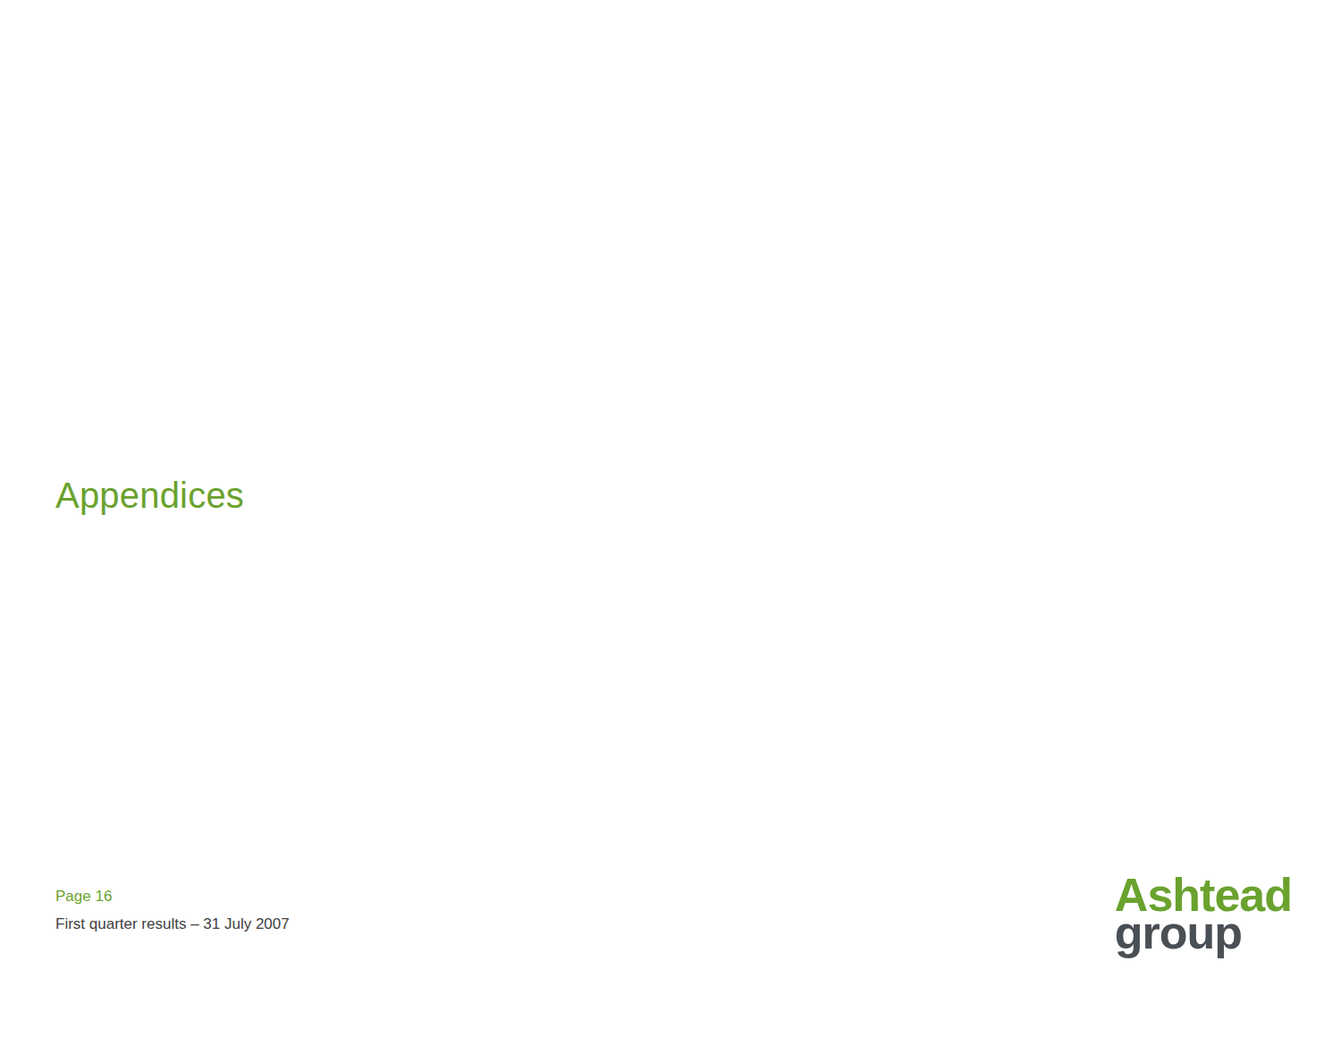Appendices
Page 16
First quarter results – 31 July 2007
Ashtead
group